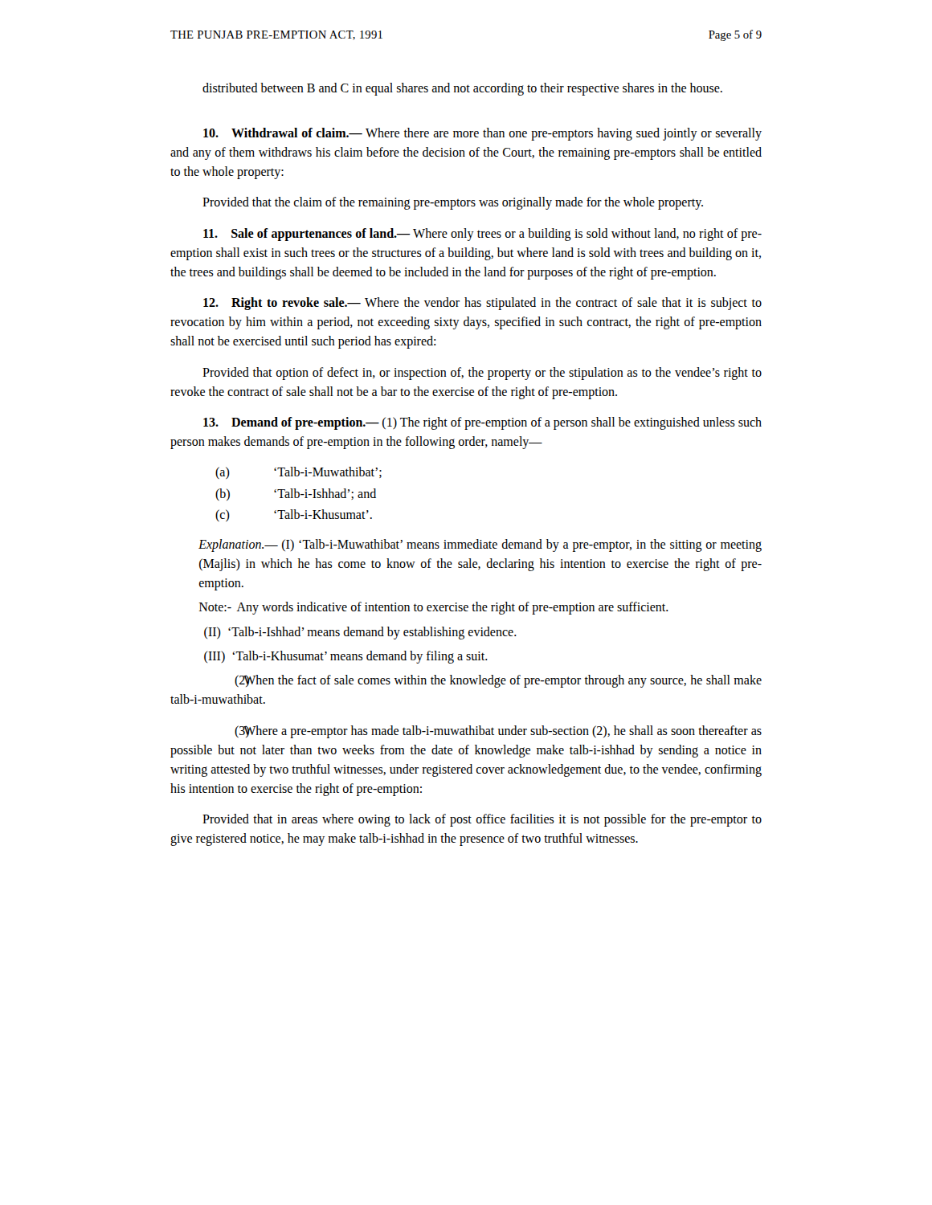THE PUNJAB PRE-EMPTION ACT, 1991 Page 5 of 9
distributed between B and C in equal shares and not according to their respective shares in the house.
10. Withdrawal of claim.— Where there are more than one pre-emptors having sued jointly or severally and any of them withdraws his claim before the decision of the Court, the remaining pre-emptors shall be entitled to the whole property:
Provided that the claim of the remaining pre-emptors was originally made for the whole property.
11. Sale of appurtenances of land.— Where only trees or a building is sold without land, no right of pre-emption shall exist in such trees or the structures of a building, but where land is sold with trees and building on it, the trees and buildings shall be deemed to be included in the land for purposes of the right of pre-emption.
12. Right to revoke sale.— Where the vendor has stipulated in the contract of sale that it is subject to revocation by him within a period, not exceeding sixty days, specified in such contract, the right of pre-emption shall not be exercised until such period has expired:
Provided that option of defect in, or inspection of, the property or the stipulation as to the vendee’s right to revoke the contract of sale shall not be a bar to the exercise of the right of pre-emption.
13. Demand of pre-emption.— (1) The right of pre-emption of a person shall be extinguished unless such person makes demands of pre-emption in the following order, namely—
(a)‘Talb-i-Muwathibat’;
(b)‘Talb-i-Ishhad’; and
(c)‘Talb-i-Khusumat’.
Explanation.— (I) ‘Talb-i-Muwathibat’ means immediate demand by a pre-emptor, in the sitting or meeting (Majlis) in which he has come to know of the sale, declaring his intention to exercise the right of pre-emption.
Note:- Any words indicative of intention to exercise the right of pre-emption are sufficient.
(II) ‘Talb-i-Ishhad’ means demand by establishing evidence.
(III) ‘Talb-i-Khusumat’ means demand by filing a suit.
(2) When the fact of sale comes within the knowledge of pre-emptor through any source, he shall make talb-i-muwathibat.
(3) Where a pre-emptor has made talb-i-muwathibat under sub-section (2), he shall as soon thereafter as possible but not later than two weeks from the date of knowledge make talb-i-ishhad by sending a notice in writing attested by two truthful witnesses, under registered cover acknowledgement due, to the vendee, confirming his intention to exercise the right of pre-emption:
Provided that in areas where owing to lack of post office facilities it is not possible for the pre-emptor to give registered notice, he may make talb-i-ishhad in the presence of two truthful witnesses.